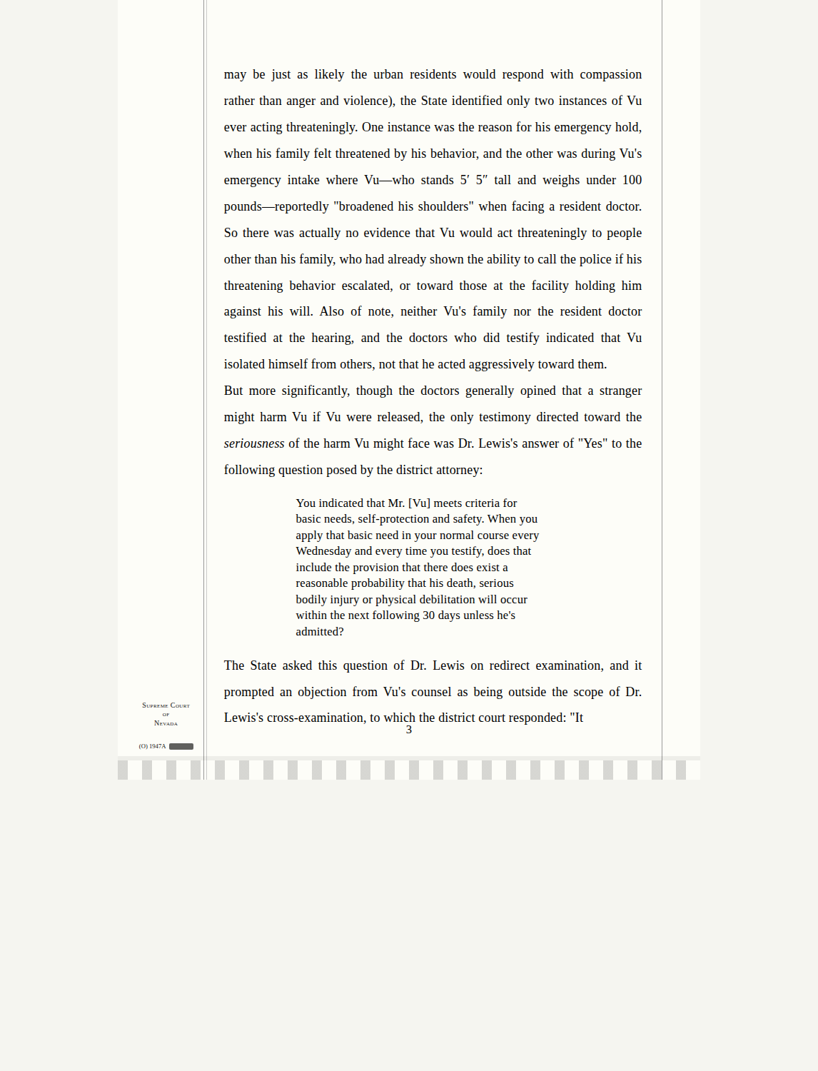may be just as likely the urban residents would respond with compassion rather than anger and violence), the State identified only two instances of Vu ever acting threateningly. One instance was the reason for his emergency hold, when his family felt threatened by his behavior, and the other was during Vu's emergency intake where Vu—who stands 5′ 5″ tall and weighs under 100 pounds—reportedly "broadened his shoulders" when facing a resident doctor. So there was actually no evidence that Vu would act threateningly to people other than his family, who had already shown the ability to call the police if his threatening behavior escalated, or toward those at the facility holding him against his will. Also of note, neither Vu's family nor the resident doctor testified at the hearing, and the doctors who did testify indicated that Vu isolated himself from others, not that he acted aggressively toward them.
But more significantly, though the doctors generally opined that a stranger might harm Vu if Vu were released, the only testimony directed toward the seriousness of the harm Vu might face was Dr. Lewis's answer of "Yes" to the following question posed by the district attorney:
You indicated that Mr. [Vu] meets criteria for basic needs, self-protection and safety. When you apply that basic need in your normal course every Wednesday and every time you testify, does that include the provision that there does exist a reasonable probability that his death, serious bodily injury or physical debilitation will occur within the next following 30 days unless he's admitted?
The State asked this question of Dr. Lewis on redirect examination, and it prompted an objection from Vu's counsel as being outside the scope of Dr. Lewis's cross-examination, to which the district court responded: "It
Supreme Court
of
Nevada
(O) 1947A
3